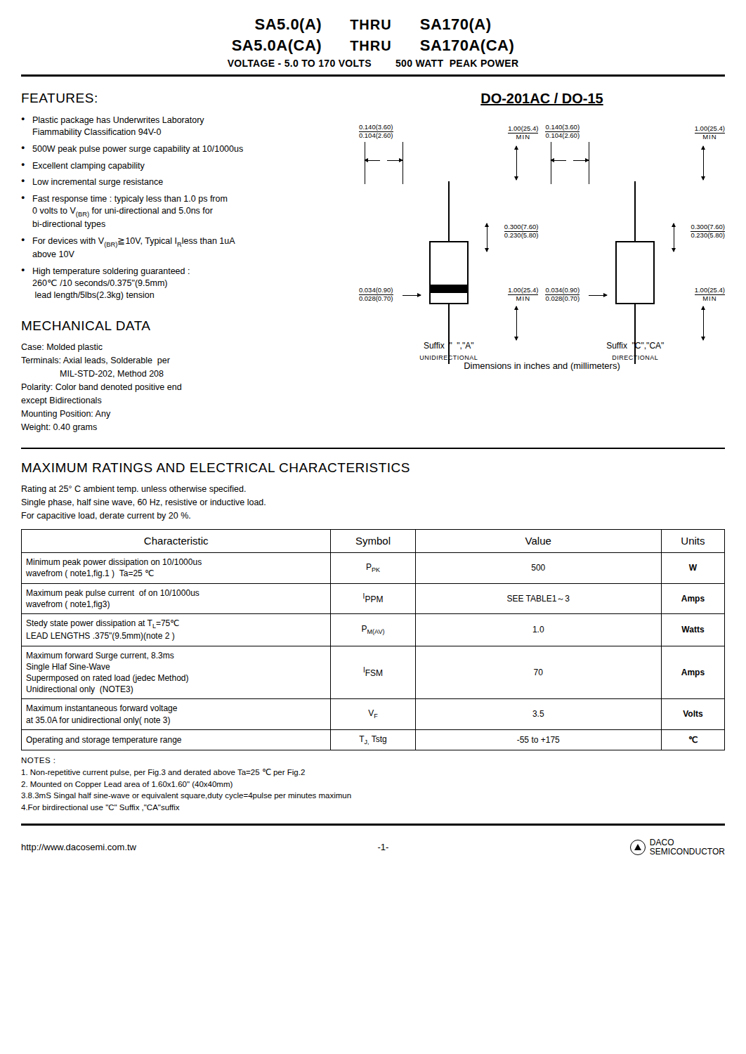SA5.0(A) THRU SA170(A)
SA5.0A(CA) THRU SA170A(CA)
VOLTAGE - 5.0 TO 170 VOLTS 500 WATT PEAK POWER
FEATURES:
Plastic package has Underwrites Laboratory
Fiammability Classification 94V-0
500W peak pulse power surge capability at 10/1000us
Excellent clamping capability
Low incremental surge resistance
Fast response time : typicaly less than 1.0 ps from
0 volts to V(BR) for uni-directional and 5.0ns for
bi-directional types
For devices with V(BR)≧10V, Typical IRless than 1uA
above 10V
High temperature soldering guaranteed :
260℃ /10 seconds/0.375"(9.5mm)
lead length/5lbs(2.3kg) tension
MECHANICAL DATA
Case: Molded plastic
Terminals: Axial leads, Solderable per
MIL-STD-202, Method 208
Polarity: Color band denoted positive end
except Bidirectionals
Mounting Position: Any
Weight: 0.40 grams
DO-201AC / DO-15
0.140(3.60) 0.104(2.60)
1.00(25.4) MIN
0.300(7.60) 0.230(5.80)
0.034(0.90) 0.028(0.70)
1.00(25.4) MIN
Suffix " ","A"
UNIDIRECTIONAL
0.140(3.60) 0.104(2.60)
1.00(25.4) MIN
0.300(7.60) 0.230(5.80)
0.034(0.90) 0.028(0.70)
1.00(25.4) MIN
Suffix "C","CA"
DIRECTIONAL
Dimensions in inches and (millimeters)
MAXIMUM RATINGS AND ELECTRICAL CHARACTERISTICS
Rating at 25° C ambient temp. unless otherwise specified.
Single phase, half sine wave, 60 Hz, resistive or inductive load.
For capacitive load, derate current by 20 %.
| Characteristic | Symbol | Value | Units |
| --- | --- | --- | --- |
| Minimum peak power dissipation on 10/1000us wavefrom ( note1,fig.1 ) Ta=25 ℃ | P PK | 500 | W |
| Maximum peak pulse current of on 10/1000us wavefrom ( note1,fig3) | I PPM | SEE TABLE1～3 | Amps |
| Stedy state power dissipation at T L =75℃ LEAD LENGTHS .375"(9.5mm)(note 2 ) | P M(AV) | 1.0 | Watts |
| Maximum forward Surge current, 8.3ms Single Hlaf Sine-Wave Supermposed on rated load (jedec Method) Unidirectional only (NOTE3) | I FSM | 70 | Amps |
| Maximum instantaneous forward voltage at 35.0A for unidirectional only( note 3) | V F | 3.5 | Volts |
| Operating and storage temperature range | T J, Tstg | -55 to +175 | ℃ |
NOTES :
1. Non-repetitive current pulse, per Fig.3 and derated above Ta=25 ℃ per Fig.2
2. Mounted on Copper Lead area of 1.60x1.60" (40x40mm)
3.8.3mS Singal half sine-wave or equivalent square,duty cycle=4pulse per minutes maximun
4.For birdirectional use "C" Suffix ,"CA"suffix
http://www.dacosemi.com.tw
-1-
DACO
SEMICONDUCTOR